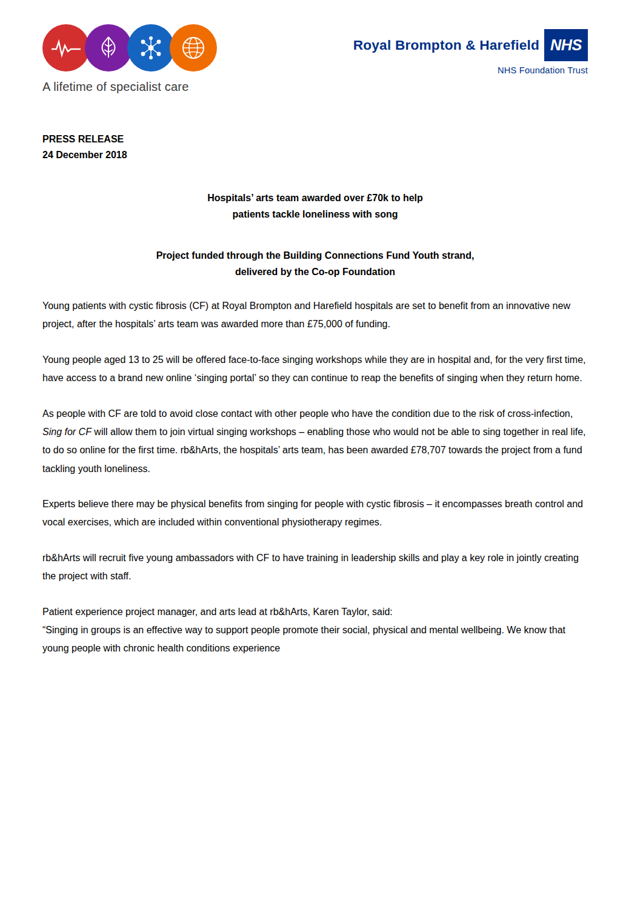A lifetime of specialist care
Royal Brompton & Harefield NHS
NHS Foundation Trust
PRESS RELEASE
24 December 2018
Hospitals’ arts team awarded over £70k to help
patients tackle loneliness with song
Project funded through the Building Connections Fund Youth strand,
delivered by the Co-op Foundation
Young patients with cystic fibrosis (CF) at Royal Brompton and Harefield hospitals are set to benefit from an innovative new project, after the hospitals’ arts team was awarded more than £75,000 of funding.
Young people aged 13 to 25 will be offered face-to-face singing workshops while they are in hospital and, for the very first time, have access to a brand new online ‘singing portal’ so they can continue to reap the benefits of singing when they return home.
As people with CF are told to avoid close contact with other people who have the condition due to the risk of cross-infection, Sing for CF will allow them to join virtual singing workshops – enabling those who would not be able to sing together in real life, to do so online for the first time. rb&hArts, the hospitals’ arts team, has been awarded £78,707 towards the project from a fund tackling youth loneliness.
Experts believe there may be physical benefits from singing for people with cystic fibrosis – it encompasses breath control and vocal exercises, which are included within conventional physiotherapy regimes.
rb&hArts will recruit five young ambassadors with CF to have training in leadership skills and play a key role in jointly creating the project with staff.
Patient experience project manager, and arts lead at rb&hArts, Karen Taylor, said:
“Singing in groups is an effective way to support people promote their social, physical and mental wellbeing. We know that young people with chronic health conditions experience